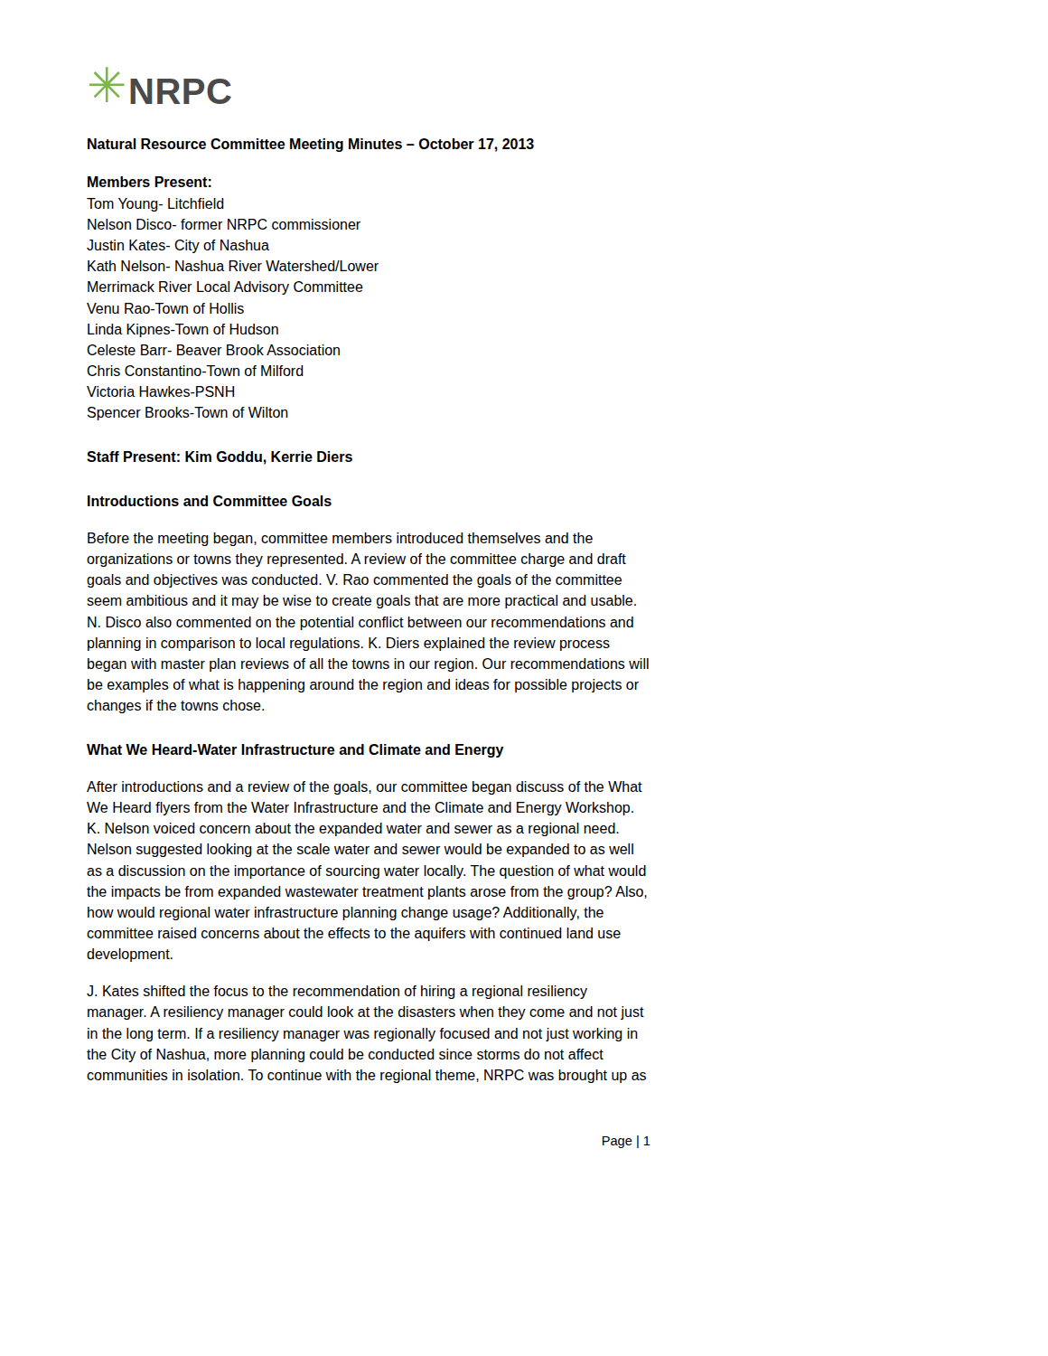NRPC
Natural Resource Committee Meeting Minutes – October 17, 2013
Members Present:
Tom Young- Litchfield
Nelson Disco- former NRPC commissioner
Justin Kates- City of Nashua
Kath Nelson- Nashua River Watershed/Lower
Merrimack River Local Advisory Committee
Venu Rao-Town of Hollis
Linda Kipnes-Town of Hudson
Celeste Barr- Beaver Brook Association
Chris Constantino-Town of Milford
Victoria Hawkes-PSNH
Spencer Brooks-Town of Wilton
Staff Present: Kim Goddu, Kerrie Diers
Introductions and Committee Goals
Before the meeting began, committee members introduced themselves and the organizations or towns they represented. A review of the committee charge and draft goals and objectives was conducted. V. Rao commented the goals of the committee seem ambitious and it may be wise to create goals that are more practical and usable. N. Disco also commented on the potential conflict between our recommendations and planning in comparison to local regulations. K. Diers explained the review process began with master plan reviews of all the towns in our region. Our recommendations will be examples of what is happening around the region and ideas for possible projects or changes if the towns chose.
What We Heard-Water Infrastructure and Climate and Energy
After introductions and a review of the goals, our committee began discuss of the What We Heard flyers from the Water Infrastructure and the Climate and Energy Workshop. K. Nelson voiced concern about the expanded water and sewer as a regional need. Nelson suggested looking at the scale water and sewer would be expanded to as well as a discussion on the importance of sourcing water locally. The question of what would the impacts be from expanded wastewater treatment plants arose from the group? Also, how would regional water infrastructure planning change usage? Additionally, the committee raised concerns about the effects to the aquifers with continued land use development.
J. Kates shifted the focus to the recommendation of hiring a regional resiliency manager. A resiliency manager could look at the disasters when they come and not just in the long term. If a resiliency manager was regionally focused and not just working in the City of Nashua, more planning could be conducted since storms do not affect communities in isolation. To continue with the regional theme, NRPC was brought up as
Page | 1